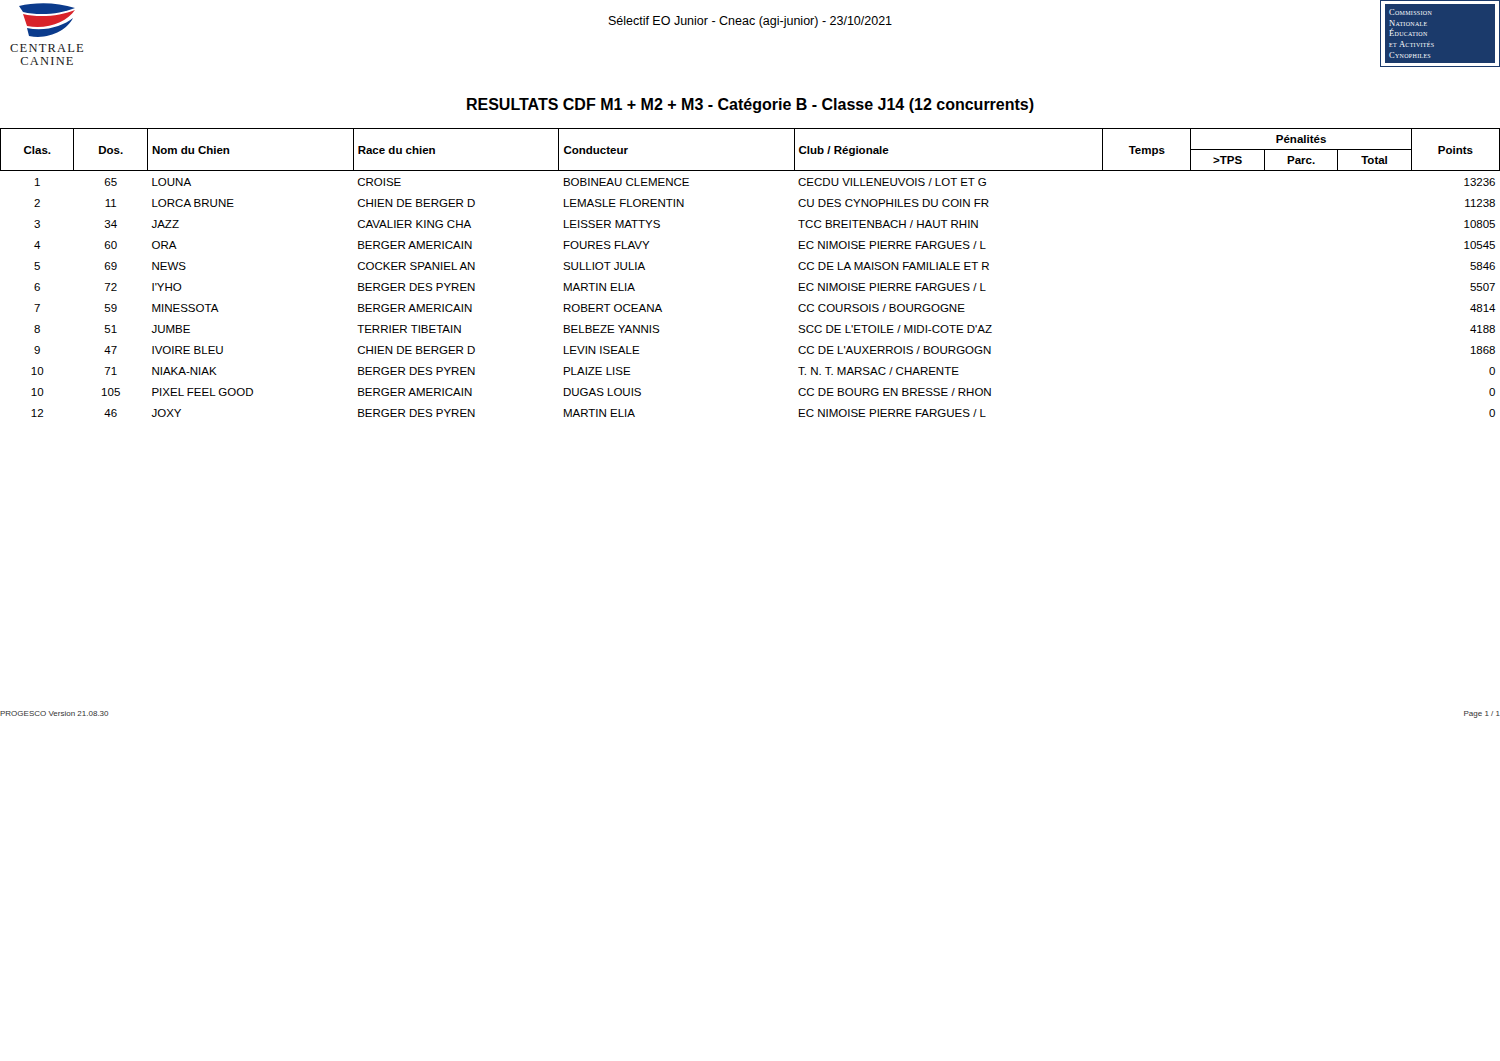CENTRALE
CANINE
Sélectif EO Junior - Cneac (agi-junior) - 23/10/2021
Commission
Nationale
Éducation
et Activités
Cynophiles
RESULTATS CDF M1 + M2 + M3 - Catégorie B - Classe J14 (12 concurrents)
| Clas. | Dos. | Nom du Chien | Race du chien | Conducteur | Club / Régionale | Temps | Pénalités | Points |
| --- | --- | --- | --- | --- | --- | --- | --- | --- |
| >TPS | Parc. | Total |
| 1 | 65 | LOUNA | CROISE | BOBINEAU CLEMENCE | CECDU VILLENEUVOIS / LOT ET G | | | | | 13236 |
| 2 | 11 | LORCA BRUNE | CHIEN DE BERGER D | LEMASLE FLORENTIN | CU DES CYNOPHILES DU COIN FR | | | | | 11238 |
| 3 | 34 | JAZZ | CAVALIER KING CHA | LEISSER MATTYS | TCC BREITENBACH / HAUT RHIN | | | | | 10805 |
| 4 | 60 | ORA | BERGER AMERICAIN | FOURES FLAVY | EC NIMOISE PIERRE FARGUES / L | | | | | 10545 |
| 5 | 69 | NEWS | COCKER SPANIEL AN | SULLIOT JULIA | CC DE LA MAISON FAMILIALE ET R | | | | | 5846 |
| 6 | 72 | I'YHO | BERGER DES PYREN | MARTIN ELIA | EC NIMOISE PIERRE FARGUES / L | | | | | 5507 |
| 7 | 59 | MINESSOTA | BERGER AMERICAIN | ROBERT OCEANA | CC COURSOIS / BOURGOGNE | | | | | 4814 |
| 8 | 51 | JUMBE | TERRIER TIBETAIN | BELBEZE YANNIS | SCC DE L'ETOILE / MIDI-COTE D'AZ | | | | | 4188 |
| 9 | 47 | IVOIRE BLEU | CHIEN DE BERGER D | LEVIN ISEALE | CC DE L'AUXERROIS / BOURGOGN | | | | | 1868 |
| 10 | 71 | NIAKA-NIAK | BERGER DES PYREN | PLAIZE LISE | T. N. T. MARSAC / CHARENTE | | | | | 0 |
| 10 | 105 | PIXEL FEEL GOOD | BERGER AMERICAIN | DUGAS LOUIS | CC DE BOURG EN BRESSE / RHON | | | | | 0 |
| 12 | 46 | JOXY | BERGER DES PYREN | MARTIN ELIA | EC NIMOISE PIERRE FARGUES / L | | | | | 0 |
PROGESCO Version 21.08.30 Page 1 / 1